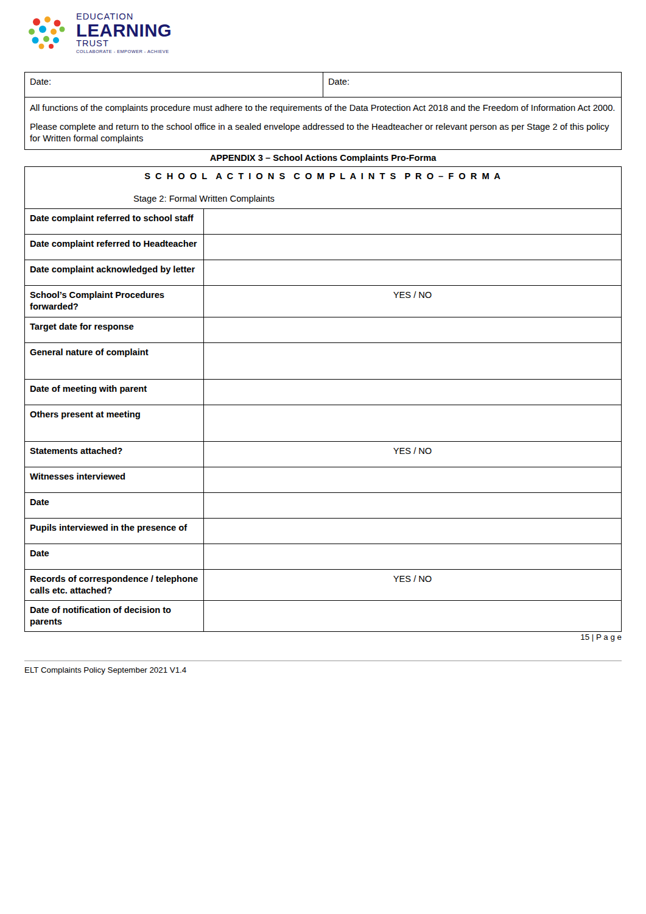EDUCATION
LEARNING
TRUST
COLLABORATE - EMPOWER - ACHIEVE
| Date: | Date: |
| All functions of the complaints procedure must adhere to the requirements of the Data Protection Act 2018 and the Freedom of Information Act 2000. Please complete and return to the school office in a sealed envelope addressed to the Headteacher or relevant person as per Stage 2 of this policy for Written formal complaints |
APPENDIX 3 – School Actions Complaints Pro-Forma
| S C H O O L A C T I O N S C O M P L A I N T S P R O – F O R M A Stage 2: Formal Written Complaints |
| Date complaint referred to school staff | |
| Date complaint referred to Headteacher | |
| Date complaint acknowledged by letter | |
| School’s Complaint Procedures forwarded? | YES / NO |
| Target date for response | |
| General nature of complaint | |
| Date of meeting with parent | |
| Others present at meeting | |
| Statements attached? | YES / NO |
| Witnesses interviewed | |
| Date | |
| Pupils interviewed in the presence of | |
| Date | |
| Records of correspondence / telephone calls etc. attached? | YES / NO |
| Date of notification of decision to parents | |
15 | P a g e
ELT Complaints Policy September 2021 V1.4